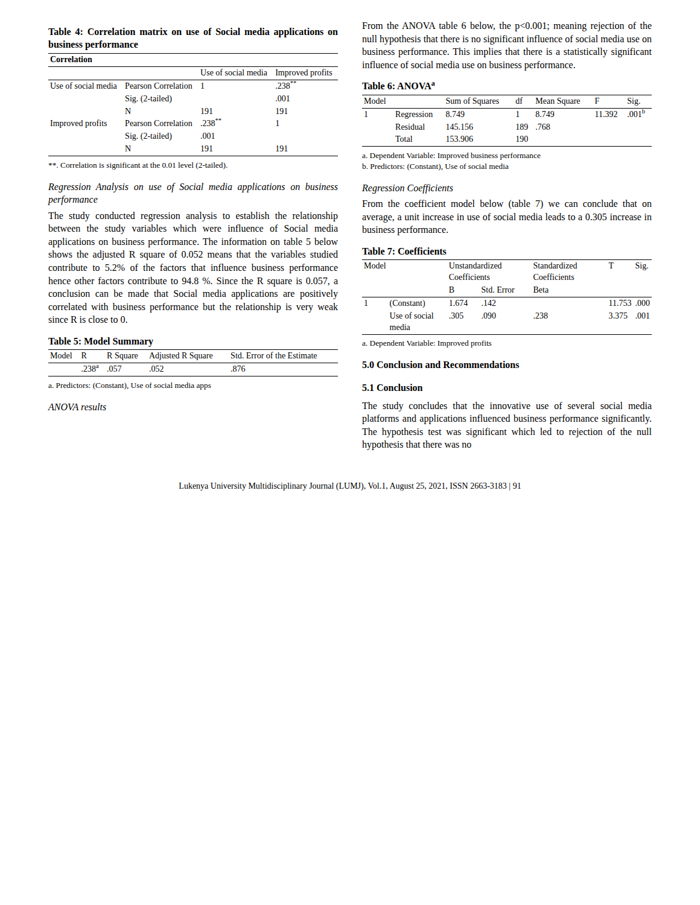Table 4: Correlation matrix on use of Social media applications on business performance
| Correlation | | |
| | | Use of social media | Improved profits |
| Use of social media | Pearson Correlation | 1 | .238 ** |
| Sig. (2-tailed) | | .001 |
| N | 191 | 191 |
| Improved profits | Pearson Correlation | .238 ** | 1 |
| Sig. (2-tailed) | .001 | |
| N | 191 | 191 |
**. Correlation is significant at the 0.01 level (2-tailed).
Regression Analysis on use of Social media applications on business performance
The study conducted regression analysis to establish the relationship between the study variables which were influence of Social media applications on business performance. The information on table 5 below shows the adjusted R square of 0.052 means that the variables studied contribute to 5.2% of the factors that influence business performance hence other factors contribute to 94.8 %. Since the R square is 0.057, a conclusion can be made that Social media applications are positively correlated with business performance but the relationship is very weak since R is close to 0.
Table 5: Model Summary
| Model | R | R Square | Adjusted R Square | Std. Error of the Estimate |
| | .238 a | .057 | .052 | .876 |
a. Predictors: (Constant), Use of social media apps
ANOVA results
From the ANOVA table 6 below, the p<0.001; meaning rejection of the null hypothesis that there is no significant influence of social media use on business performance. This implies that there is a statistically significant influence of social media use on business performance.
Table 6: ANOVAa
| Model | | Sum of Squares | df | Mean Square | F | Sig. |
| 1 | Regression | 8.749 | 1 | 8.749 | 11.392 | .001 b |
| Residual | 145.156 | 189 | .768 | | |
| Total | 153.906 | 190 | | | |
a. Dependent Variable: Improved business performance
b. Predictors: (Constant), Use of social media
Regression Coefficients
From the coefficient model below (table 7) we can conclude that on average, a unit increase in use of social media leads to a 0.305 increase in business performance.
Table 7: Coefficients
| Model | | Unstandardized Coefficients | Standardized Coefficients | T | Sig. |
| | | B | Std. Error | Beta | | |
| 1 | (Constant) | 1.674 | .142 | | 11.753 | .000 |
| Use of social media | .305 | .090 | .238 | 3.375 | .001 |
a. Dependent Variable: Improved profits
5.0 Conclusion and Recommendations
5.1 Conclusion
The study concludes that the innovative use of several social media platforms and applications influenced business performance significantly. The hypothesis test was significant which led to rejection of the null hypothesis that there was no
Lukenya University Multidisciplinary Journal (LUMJ), Vol.1, August 25, 2021, ISSN 2663-3183 | 91